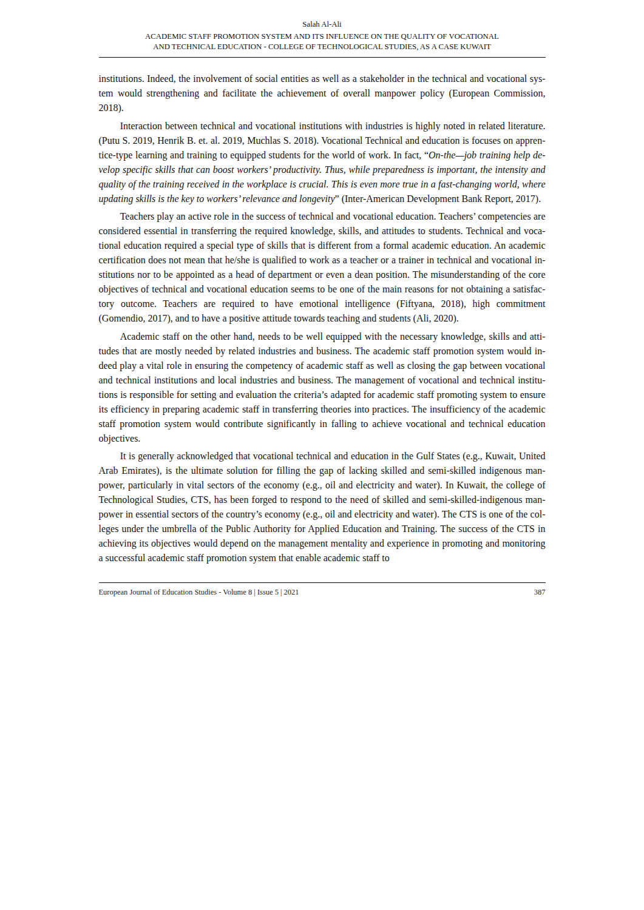Salah Al-Ali
Academic Staff Promotion System and Its Influence on the Quality of Vocational
and Technical Education - College of Technological Studies, as a Case Kuwait
institutions. Indeed, the involvement of social entities as well as a stakeholder in the technical and vocational system would strengthening and facilitate the achievement of overall manpower policy (European Commission, 2018).
Interaction between technical and vocational institutions with industries is highly noted in related literature. (Putu S. 2019, Henrik B. et. al. 2019, Muchlas S. 2018). Vocational Technical and education is focuses on apprentice-type learning and training to equipped students for the world of work. In fact, “On-the—job training help develop specific skills that can boost workers’ productivity. Thus, while preparedness is important, the intensity and quality of the training received in the workplace is crucial. This is even more true in a fast-changing world, where updating skills is the key to workers’ relevance and longevity” (Inter-American Development Bank Report, 2017).
Teachers play an active role in the success of technical and vocational education. Teachers’ competencies are considered essential in transferring the required knowledge, skills, and attitudes to students. Technical and vocational education required a special type of skills that is different from a formal academic education. An academic certification does not mean that he/she is qualified to work as a teacher or a trainer in technical and vocational institutions nor to be appointed as a head of department or even a dean position. The misunderstanding of the core objectives of technical and vocational education seems to be one of the main reasons for not obtaining a satisfactory outcome. Teachers are required to have emotional intelligence (Fiftyana, 2018), high commitment (Gomendio, 2017), and to have a positive attitude towards teaching and students (Ali, 2020).
Academic staff on the other hand, needs to be well equipped with the necessary knowledge, skills and attitudes that are mostly needed by related industries and business. The academic staff promotion system would indeed play a vital role in ensuring the competency of academic staff as well as closing the gap between vocational and technical institutions and local industries and business. The management of vocational and technical institutions is responsible for setting and evaluation the criteria’s adapted for academic staff promoting system to ensure its efficiency in preparing academic staff in transferring theories into practices. The insufficiency of the academic staff promotion system would contribute significantly in falling to achieve vocational and technical education objectives.
It is generally acknowledged that vocational technical and education in the Gulf States (e.g., Kuwait, United Arab Emirates), is the ultimate solution for filling the gap of lacking skilled and semi-skilled indigenous manpower, particularly in vital sectors of the economy (e.g., oil and electricity and water). In Kuwait, the college of Technological Studies, CTS, has been forged to respond to the need of skilled and semi-skilled-indigenous manpower in essential sectors of the country’s economy (e.g., oil and electricity and water). The CTS is one of the colleges under the umbrella of the Public Authority for Applied Education and Training. The success of the CTS in achieving its objectives would depend on the management mentality and experience in promoting and monitoring a successful academic staff promotion system that enable academic staff to
European Journal of Education Studies - Volume 8 | Issue 5 | 2021 387